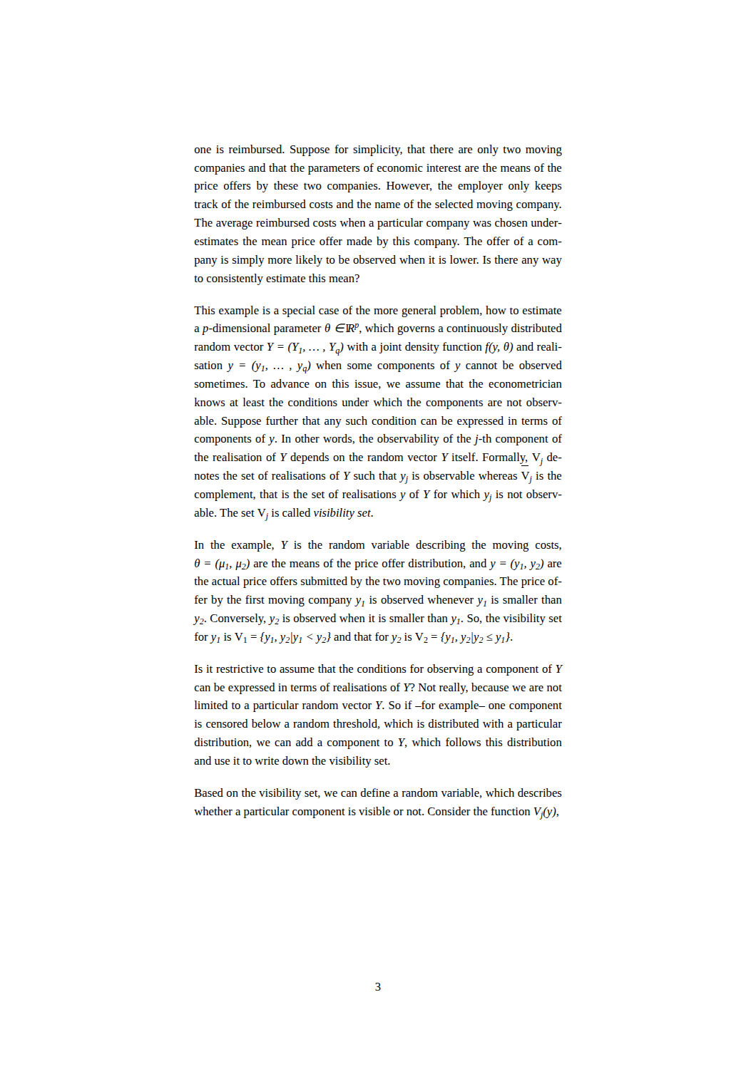one is reimbursed. Suppose for simplicity, that there are only two moving companies and that the parameters of economic interest are the means of the price offers by these two companies. However, the employer only keeps track of the reimbursed costs and the name of the selected moving company. The average reimbursed costs when a particular company was chosen underestimates the mean price offer made by this company. The offer of a company is simply more likely to be observed when it is lower. Is there any way to consistently estimate this mean?
This example is a special case of the more general problem, how to estimate a p-dimensional parameter θ ∈ Rp, which governs a continuously distributed random vector Y = (Y1, … , Yq) with a joint density function f(y, θ) and realisation y = (y1, … , yq) when some components of y cannot be observed sometimes. To advance on this issue, we assume that the econometrician knows at least the conditions under which the components are not observable. Suppose further that any such condition can be expressed in terms of components of y. In other words, the observability of the j-th component of the realisation of Y depends on the random vector Y itself. Formally, Vj denotes the set of realisations of Y such that yj is observable whereas Vj is the complement, that is the set of realisations y of Y for which yj is not observable. The set Vj is called visibility set.
In the example, Y is the random variable describing the moving costs, θ = (μ1, μ2) are the means of the price offer distribution, and y = (y1, y2) are the actual price offers submitted by the two moving companies. The price offer by the first moving company y1 is observed whenever y1 is smaller than y2. Conversely, y2 is observed when it is smaller than y1. So, the visibility set for y1 is V1 = {y1, y2|y1 < y2} and that for y2 is V2 = {y1, y2|y2 ≤ y1}.
Is it restrictive to assume that the conditions for observing a component of Y can be expressed in terms of realisations of Y? Not really, because we are not limited to a particular random vector Y. So if –for example– one component is censored below a random threshold, which is distributed with a particular distribution, we can add a component to Y, which follows this distribution and use it to write down the visibility set.
Based on the visibility set, we can define a random variable, which describes whether a particular component is visible or not. Consider the function Vj(y),
3